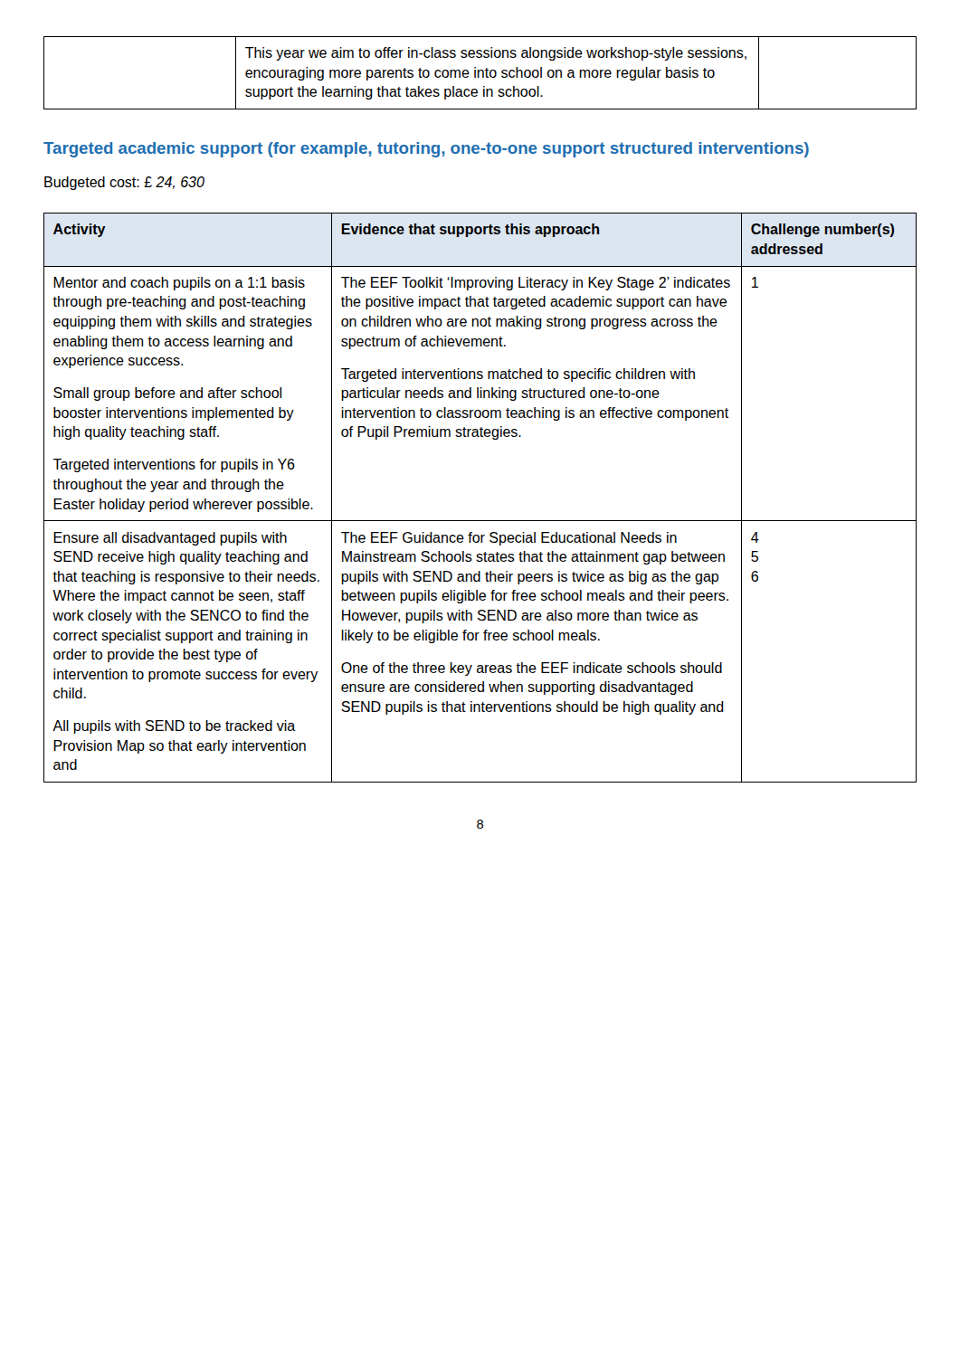| | This year we aim to offer in-class sessions alongside workshop-style sessions, encouraging more parents to come into school on a more regular basis to support the learning that takes place in school. | |
Targeted academic support (for example, tutoring, one-to-one support structured interventions)
Budgeted cost: £ 24, 630
| Activity | Evidence that supports this approach | Challenge number(s) addressed |
| --- | --- | --- |
| Mentor and coach pupils on a 1:1 basis through pre-teaching and post-teaching equipping them with skills and strategies enabling them to access learning and experience success. Small group before and after school booster interventions implemented by high quality teaching staff. Targeted interventions for pupils in Y6 throughout the year and through the Easter holiday period wherever possible. | The EEF Toolkit ‘Improving Literacy in Key Stage 2’ indicates the positive impact that targeted academic support can have on children who are not making strong progress across the spectrum of achievement. Targeted interventions matched to specific children with particular needs and linking structured one-to-one intervention to classroom teaching is an effective component of Pupil Premium strategies. | 1 |
| Ensure all disadvantaged pupils with SEND receive high quality teaching and that teaching is responsive to their needs. Where the impact cannot be seen, staff work closely with the SENCO to find the correct specialist support and training in order to provide the best type of intervention to promote success for every child. All pupils with SEND to be tracked via Provision Map so that early intervention and | The EEF Guidance for Special Educational Needs in Mainstream Schools states that the attainment gap between pupils with SEND and their peers is twice as big as the gap between pupils eligible for free school meals and their peers. However, pupils with SEND are also more than twice as likely to be eligible for free school meals. One of the three key areas the EEF indicate schools should ensure are considered when supporting disadvantaged SEND pupils is that interventions should be high quality and | 4 5 6 |
8